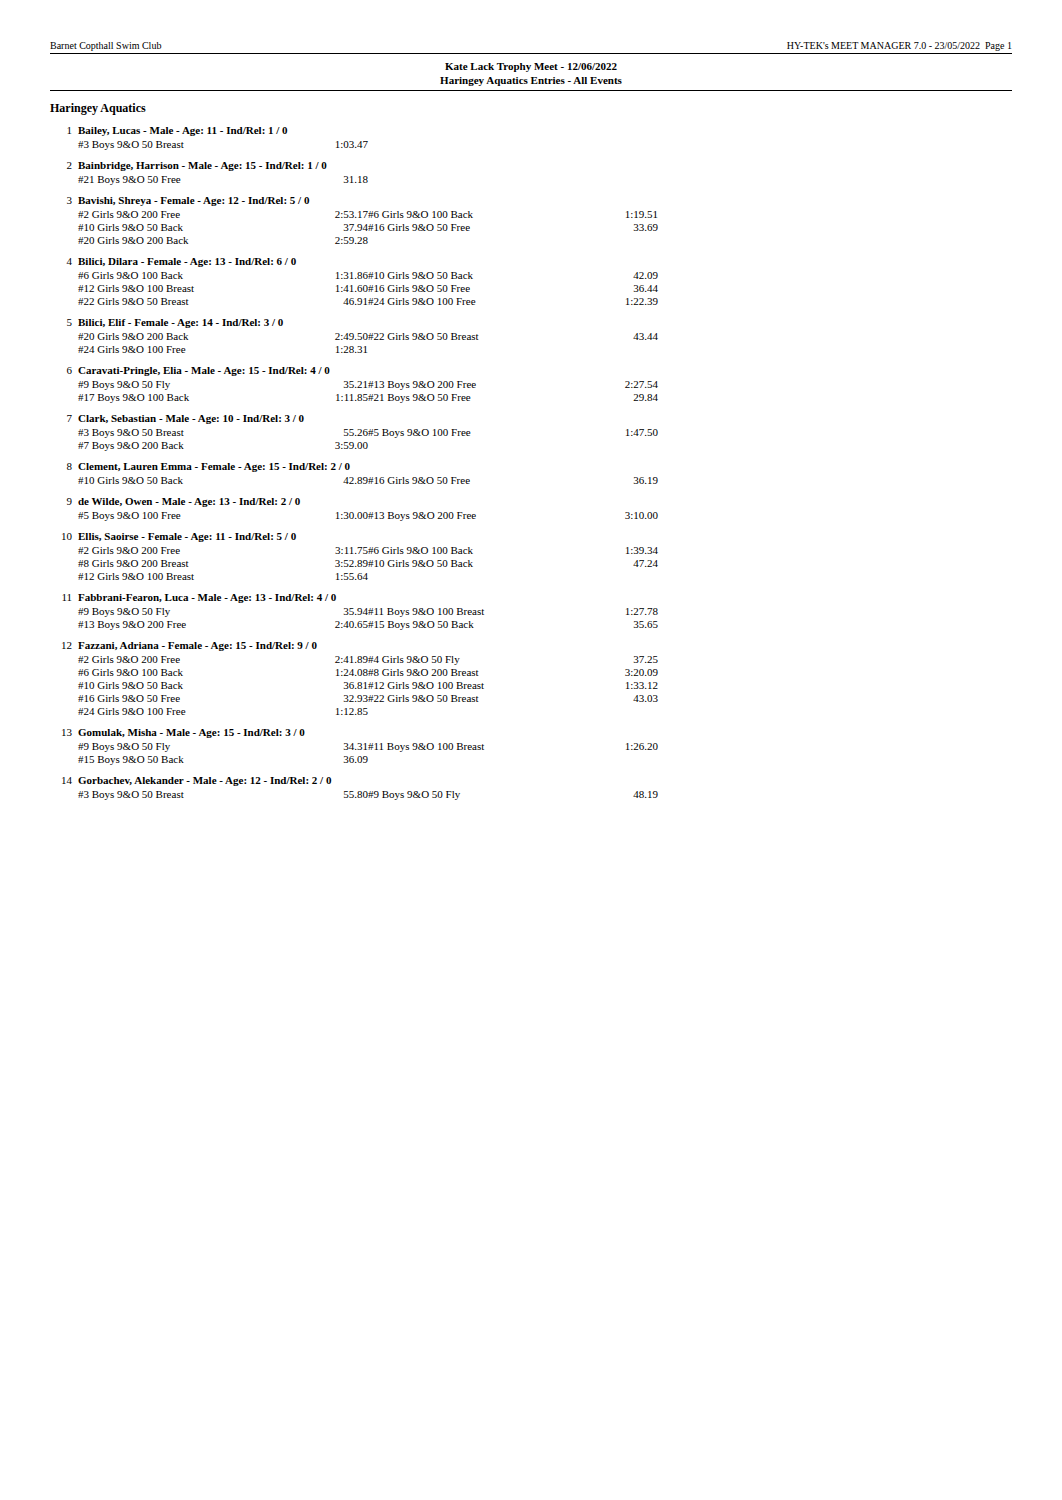Barnet Copthall Swim Club
HY-TEK's MEET MANAGER 7.0 - 23/05/2022 Page 1
Kate Lack Trophy Meet - 12/06/2022
Haringey Aquatics Entries - All Events
Haringey Aquatics
1 Bailey, Lucas - Male - Age: 11 - Ind/Rel: 1 / 0
| #3 Boys 9&O 50 Breast | 1:03.47 | | |
2 Bainbridge, Harrison - Male - Age: 15 - Ind/Rel: 1 / 0
| #21 Boys 9&O 50 Free | 31.18 | | |
3 Bavishi, Shreya - Female - Age: 12 - Ind/Rel: 5 / 0
| #2 Girls 9&O 200 Free | 2:53.17 | #6 Girls 9&O 100 Back | 1:19.51 |
| #10 Girls 9&O 50 Back | 37.94 | #16 Girls 9&O 50 Free | 33.69 |
| #20 Girls 9&O 200 Back | 2:59.28 | | |
4 Bilici, Dilara - Female - Age: 13 - Ind/Rel: 6 / 0
| #6 Girls 9&O 100 Back | 1:31.86 | #10 Girls 9&O 50 Back | 42.09 |
| #12 Girls 9&O 100 Breast | 1:41.60 | #16 Girls 9&O 50 Free | 36.44 |
| #22 Girls 9&O 50 Breast | 46.91 | #24 Girls 9&O 100 Free | 1:22.39 |
5 Bilici, Elif - Female - Age: 14 - Ind/Rel: 3 / 0
| #20 Girls 9&O 200 Back | 2:49.50 | #22 Girls 9&O 50 Breast | 43.44 |
| #24 Girls 9&O 100 Free | 1:28.31 | | |
6 Caravati-Pringle, Elia - Male - Age: 15 - Ind/Rel: 4 / 0
| #9 Boys 9&O 50 Fly | 35.21 | #13 Boys 9&O 200 Free | 2:27.54 |
| #17 Boys 9&O 100 Back | 1:11.85 | #21 Boys 9&O 50 Free | 29.84 |
7 Clark, Sebastian - Male - Age: 10 - Ind/Rel: 3 / 0
| #3 Boys 9&O 50 Breast | 55.26 | #5 Boys 9&O 100 Free | 1:47.50 |
| #7 Boys 9&O 200 Back | 3:59.00 | | |
8 Clement, Lauren Emma - Female - Age: 15 - Ind/Rel: 2 / 0
| #10 Girls 9&O 50 Back | 42.89 | #16 Girls 9&O 50 Free | 36.19 |
9de Wilde, Owen - Male - Age: 13 - Ind/Rel: 2 / 0
| #5 Boys 9&O 100 Free | 1:30.00 | #13 Boys 9&O 200 Free | 3:10.00 |
10 Ellis, Saoirse - Female - Age: 11 - Ind/Rel: 5 / 0
| #2 Girls 9&O 200 Free | 3:11.75 | #6 Girls 9&O 100 Back | 1:39.34 |
| #8 Girls 9&O 200 Breast | 3:52.89 | #10 Girls 9&O 50 Back | 47.24 |
| #12 Girls 9&O 100 Breast | 1:55.64 | | |
11 Fabbrani-Fearon, Luca - Male - Age: 13 - Ind/Rel: 4 / 0
| #9 Boys 9&O 50 Fly | 35.94 | #11 Boys 9&O 100 Breast | 1:27.78 |
| #13 Boys 9&O 200 Free | 2:40.65 | #15 Boys 9&O 50 Back | 35.65 |
12 Fazzani, Adriana - Female - Age: 15 - Ind/Rel: 9 / 0
| #2 Girls 9&O 200 Free | 2:41.89 | #4 Girls 9&O 50 Fly | 37.25 |
| #6 Girls 9&O 100 Back | 1:24.08 | #8 Girls 9&O 200 Breast | 3:20.09 |
| #10 Girls 9&O 50 Back | 36.81 | #12 Girls 9&O 100 Breast | 1:33.12 |
| #16 Girls 9&O 50 Free | 32.93 | #22 Girls 9&O 50 Breast | 43.03 |
| #24 Girls 9&O 100 Free | 1:12.85 | | |
13 Gomulak, Misha - Male - Age: 15 - Ind/Rel: 3 / 0
| #9 Boys 9&O 50 Fly | 34.31 | #11 Boys 9&O 100 Breast | 1:26.20 |
| #15 Boys 9&O 50 Back | 36.09 | | |
14 Gorbachev, Alekander - Male - Age: 12 - Ind/Rel: 2 / 0
| #3 Boys 9&O 50 Breast | 55.80 | #9 Boys 9&O 50 Fly | 48.19 |